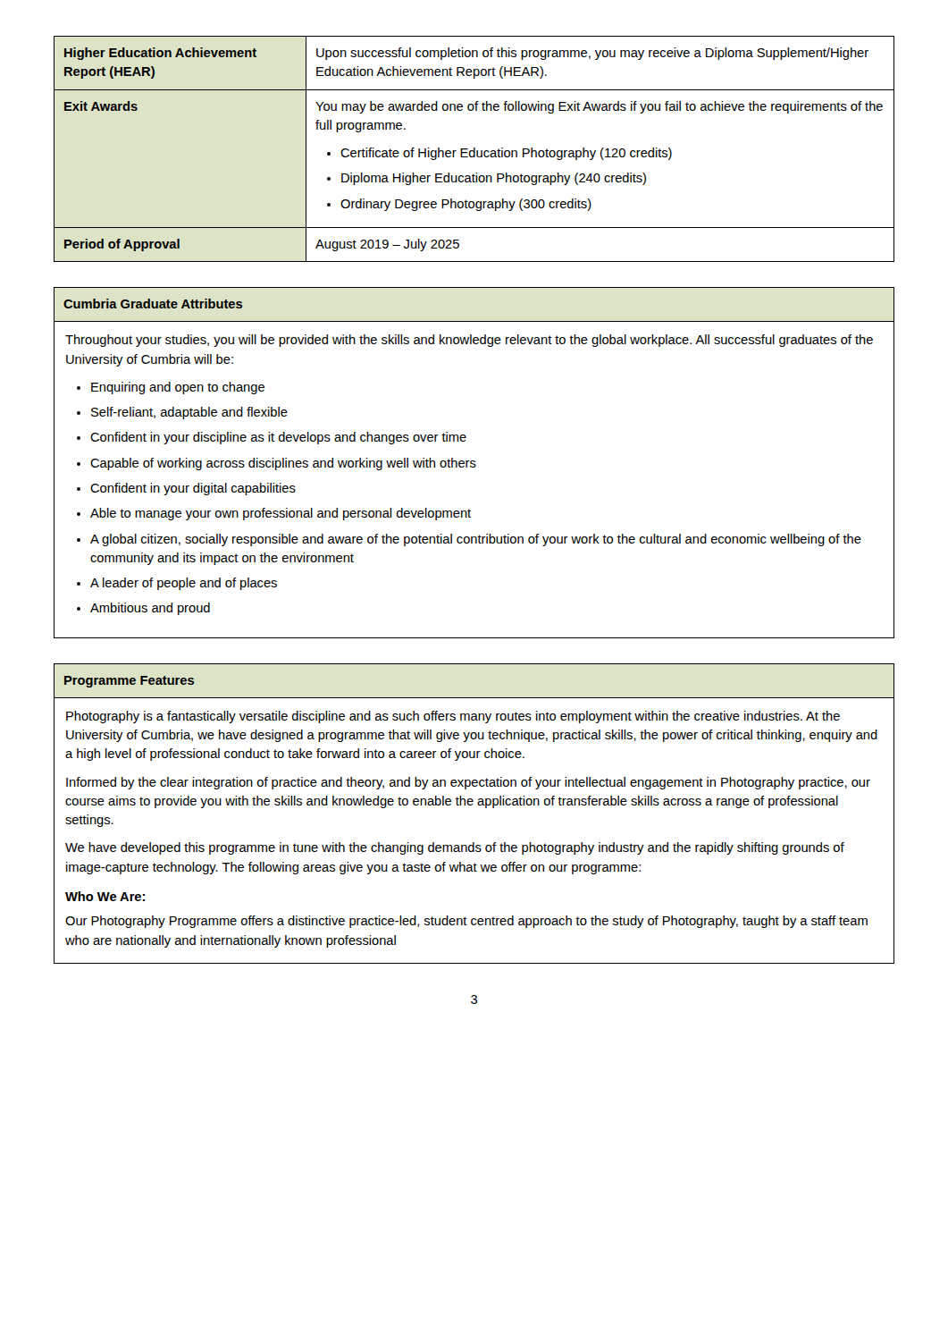| Higher Education Achievement Report (HEAR) | Upon successful completion of this programme, you may receive a Diploma Supplement/Higher Education Achievement Report (HEAR). |
| Exit Awards | You may be awarded one of the following Exit Awards if you fail to achieve the requirements of the full programme. Certificate of Higher Education Photography (120 credits) Diploma Higher Education Photography (240 credits) Ordinary Degree Photography (300 credits) |
| Period of Approval | August 2019 – July 2025 |
Cumbria Graduate Attributes
Throughout your studies, you will be provided with the skills and knowledge relevant to the global workplace. All successful graduates of the University of Cumbria will be:
Enquiring and open to change
Self-reliant, adaptable and flexible
Confident in your discipline as it develops and changes over time
Capable of working across disciplines and working well with others
Confident in your digital capabilities
Able to manage your own professional and personal development
A global citizen, socially responsible and aware of the potential contribution of your work to the cultural and economic wellbeing of the community and its impact on the environment
A leader of people and of places
Ambitious and proud
Programme Features
Photography is a fantastically versatile discipline and as such offers many routes into employment within the creative industries. At the University of Cumbria, we have designed a programme that will give you technique, practical skills, the power of critical thinking, enquiry and a high level of professional conduct to take forward into a career of your choice.
Informed by the clear integration of practice and theory, and by an expectation of your intellectual engagement in Photography practice, our course aims to provide you with the skills and knowledge to enable the application of transferable skills across a range of professional settings.
We have developed this programme in tune with the changing demands of the photography industry and the rapidly shifting grounds of image-capture technology. The following areas give you a taste of what we offer on our programme:
Who We Are:
Our Photography Programme offers a distinctive practice-led, student centred approach to the study of Photography, taught by a staff team who are nationally and internationally known professional
3